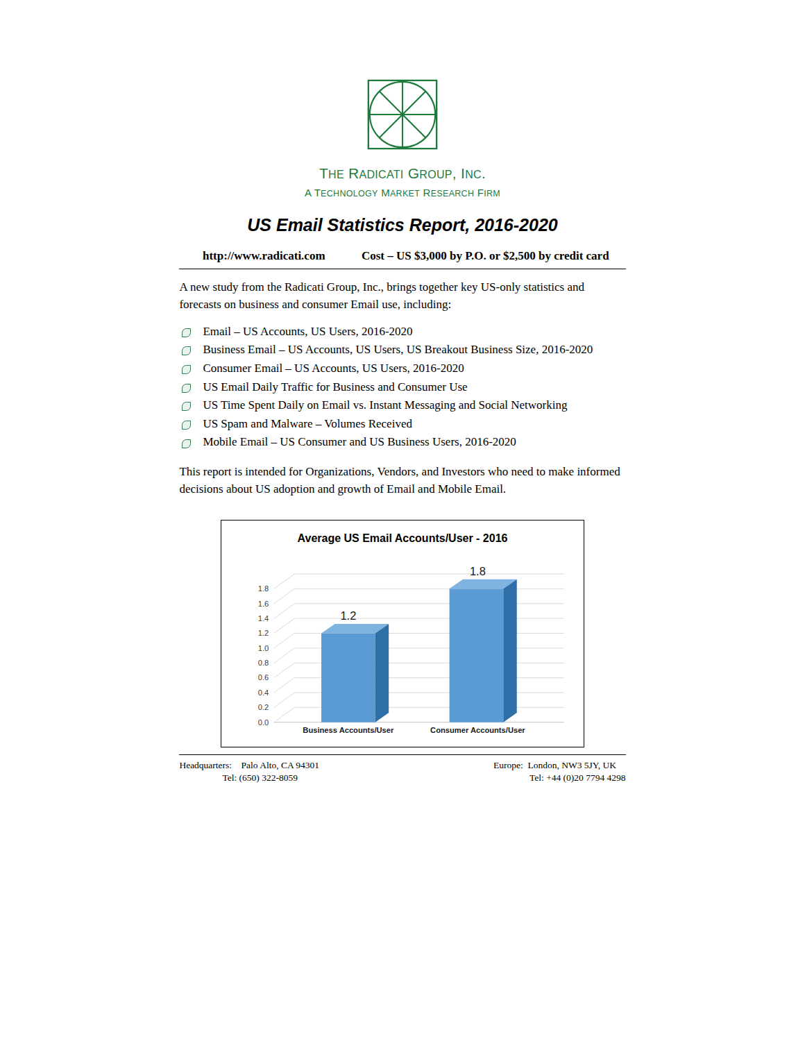THE RADICATI GROUP, INC.
A TECHNOLOGY MARKET RESEARCH FIRM
US Email Statistics Report, 2016-2020
http://www.radicati.com Cost – US $3,000 by P.O. or $2,500 by credit card
A new study from the Radicati Group, Inc., brings together key US-only statistics and forecasts on business and consumer Email use, including:
Email – US Accounts, US Users, 2016-2020
Business Email – US Accounts, US Users, US Breakout Business Size, 2016-2020
Consumer Email – US Accounts, US Users, 2016-2020
US Email Daily Traffic for Business and Consumer Use
US Time Spent Daily on Email vs. Instant Messaging and Social Networking
US Spam and Malware – Volumes Received
Mobile Email – US Consumer and US Business Users, 2016-2020
This report is intended for Organizations, Vendors, and Investors who need to make informed decisions about US adoption and growth of Email and Mobile Email.
Average US Email Accounts/User - 2016
1.8 1.6 1.4 1.2 1.0 0.8 0.6 0.4 0.2 0.0 1.2 1.8 Business Accounts/User Consumer Accounts/User
Headquarters: Palo Alto, CA 94301
Tel: (650) 322-8059
Europe: London, NW3 5JY, UK
Tel: +44 (0)20 7794 4298